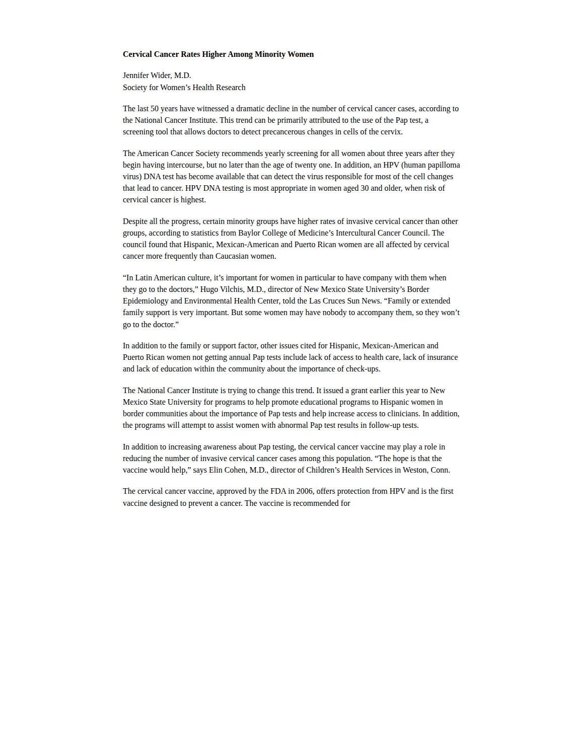Cervical Cancer Rates Higher Among Minority Women
Jennifer Wider, M.D.
Society for Women’s Health Research
The last 50 years have witnessed a dramatic decline in the number of cervical cancer cases, according to the National Cancer Institute. This trend can be primarily attributed to the use of the Pap test, a screening tool that allows doctors to detect precancerous changes in cells of the cervix.
The American Cancer Society recommends yearly screening for all women about three years after they begin having intercourse, but no later than the age of twenty one. In addition, an HPV (human papilloma virus) DNA test has become available that can detect the virus responsible for most of the cell changes that lead to cancer. HPV DNA testing is most appropriate in women aged 30 and older, when risk of cervical cancer is highest.
Despite all the progress, certain minority groups have higher rates of invasive cervical cancer than other groups, according to statistics from Baylor College of Medicine’s Intercultural Cancer Council. The council found that Hispanic, Mexican-American and Puerto Rican women are all affected by cervical cancer more frequently than Caucasian women.
“In Latin American culture, it’s important for women in particular to have company with them when they go to the doctors,” Hugo Vilchis, M.D., director of New Mexico State University’s Border Epidemiology and Environmental Health Center, told the Las Cruces Sun News. “Family or extended family support is very important. But some women may have nobody to accompany them, so they won’t go to the doctor.”
In addition to the family or support factor, other issues cited for Hispanic, Mexican-American and Puerto Rican women not getting annual Pap tests include lack of access to health care, lack of insurance and lack of education within the community about the importance of check-ups.
The National Cancer Institute is trying to change this trend. It issued a grant earlier this year to New Mexico State University for programs to help promote educational programs to Hispanic women in border communities about the importance of Pap tests and help increase access to clinicians. In addition, the programs will attempt to assist women with abnormal Pap test results in follow-up tests.
In addition to increasing awareness about Pap testing, the cervical cancer vaccine may play a role in reducing the number of invasive cervical cancer cases among this population. “The hope is that the vaccine would help,” says Elin Cohen, M.D., director of Children’s Health Services in Weston, Conn.
The cervical cancer vaccine, approved by the FDA in 2006, offers protection from HPV and is the first vaccine designed to prevent a cancer. The vaccine is recommended for